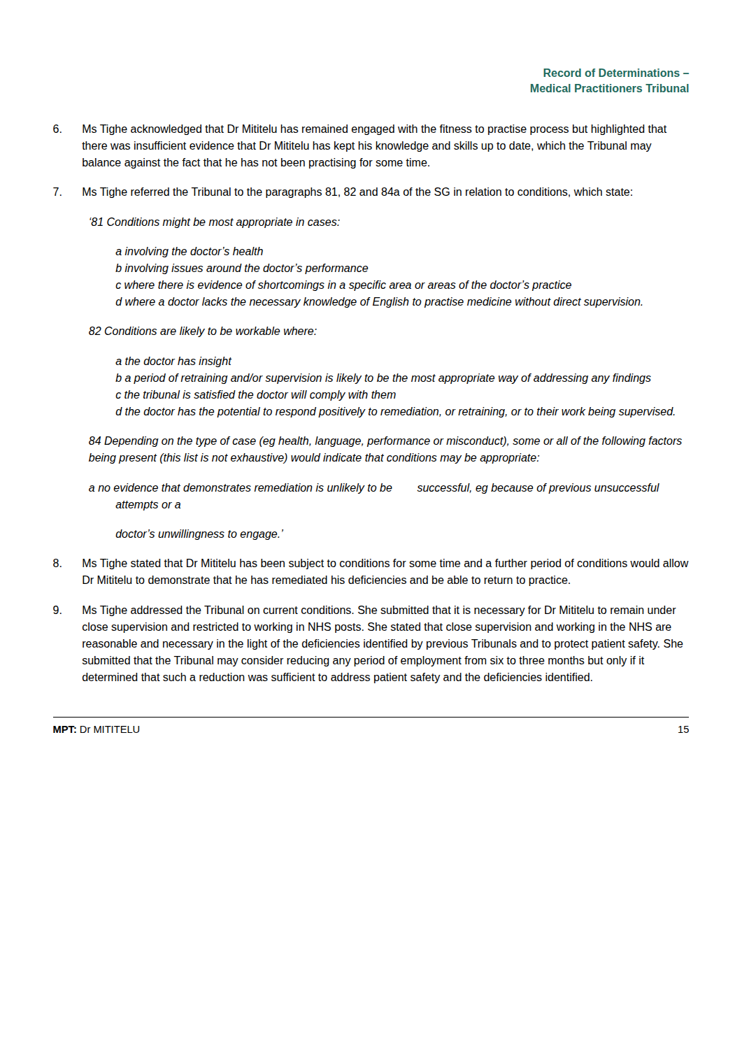Record of Determinations –
Medical Practitioners Tribunal
6. Ms Tighe acknowledged that Dr Mititelu has remained engaged with the fitness to practise process but highlighted that there was insufficient evidence that Dr Mititelu has kept his knowledge and skills up to date, which the Tribunal may balance against the fact that he has not been practising for some time.
7. Ms Tighe referred the Tribunal to the paragraphs 81, 82 and 84a of the SG in relation to conditions, which state:
‘81 Conditions might be most appropriate in cases:
a involving the doctor’s health
b involving issues around the doctor’s performance
c where there is evidence of shortcomings in a specific area or areas of the doctor’s practice
d where a doctor lacks the necessary knowledge of English to practise medicine without direct supervision.
82 Conditions are likely to be workable where:
a the doctor has insight
b a period of retraining and/or supervision is likely to be the most appropriate way of addressing any findings
c the tribunal is satisfied the doctor will comply with them
d the doctor has the potential to respond positively to remediation, or retraining, or to their work being supervised.
84 Depending on the type of case (eg health, language, performance or misconduct), some or all of the following factors being present (this list is not exhaustive) would indicate that conditions may be appropriate:
a no evidence that demonstrates remediation is unlikely to be successful, eg because of previous unsuccessful attempts or a
doctor’s unwillingness to engage.’
8. Ms Tighe stated that Dr Mititelu has been subject to conditions for some time and a further period of conditions would allow Dr Mititelu to demonstrate that he has remediated his deficiencies and be able to return to practice.
9. Ms Tighe addressed the Tribunal on current conditions. She submitted that it is necessary for Dr Mititelu to remain under close supervision and restricted to working in NHS posts. She stated that close supervision and working in the NHS are reasonable and necessary in the light of the deficiencies identified by previous Tribunals and to protect patient safety. She submitted that the Tribunal may consider reducing any period of employment from six to three months but only if it determined that such a reduction was sufficient to address patient safety and the deficiencies identified.
MPT: Dr MITITELU 15